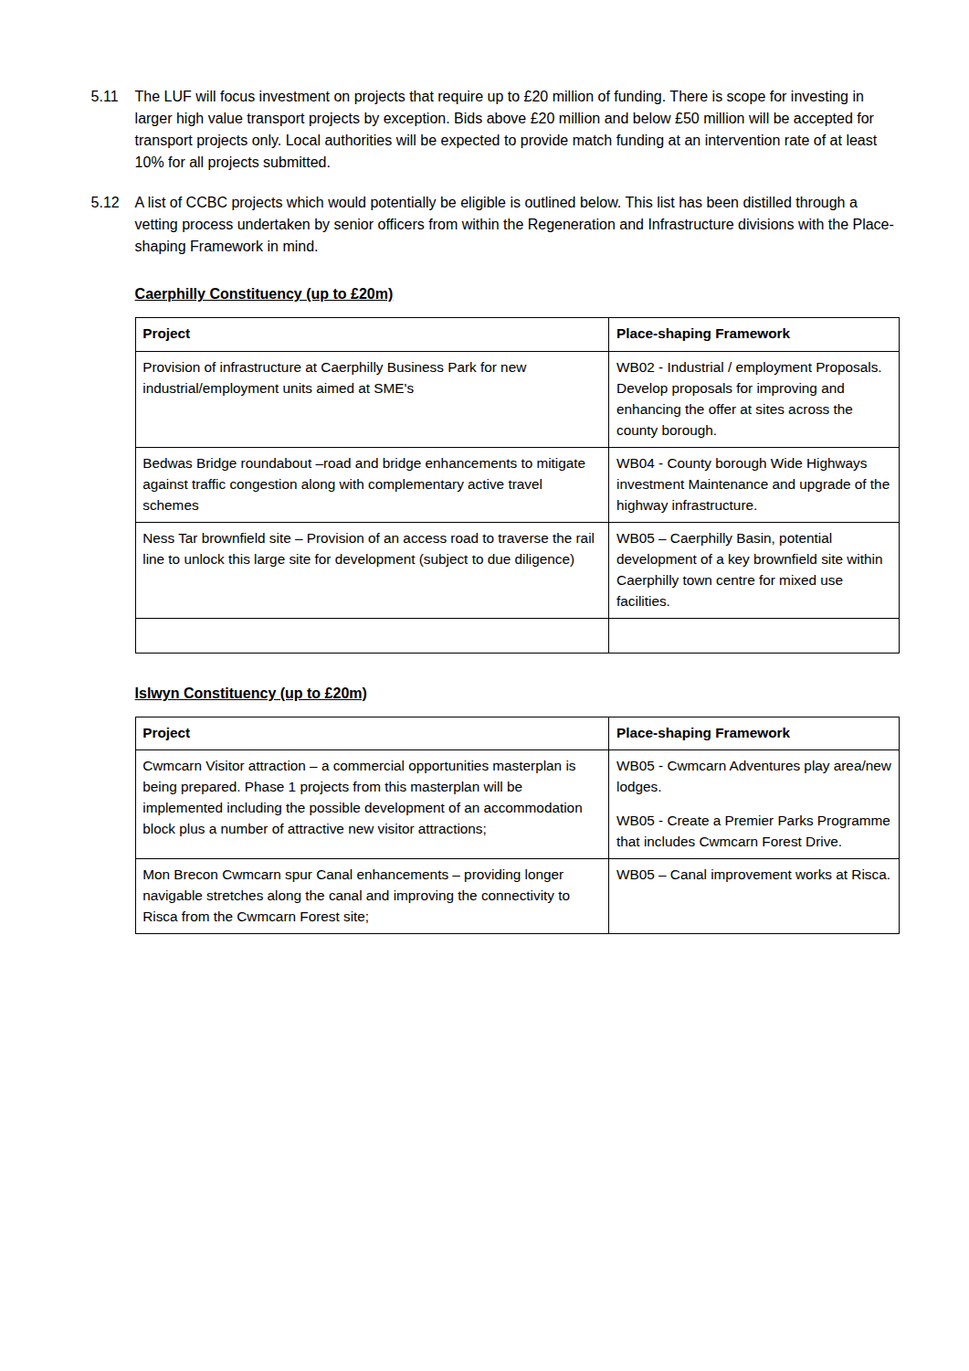5.11
The LUF will focus investment on projects that require up to £20 million of funding. There is scope for investing in larger high value transport projects by exception. Bids above £20 million and below £50 million will be accepted for transport projects only. Local authorities will be expected to provide match funding at an intervention rate of at least 10% for all projects submitted.
5.12
A list of CCBC projects which would potentially be eligible is outlined below. This list has been distilled through a vetting process undertaken by senior officers from within the Regeneration and Infrastructure divisions with the Place-shaping Framework in mind.
Caerphilly Constituency (up to £20m)
| Project | Place-shaping Framework |
| --- | --- |
| Provision of infrastructure at Caerphilly Business Park for new industrial/employment units aimed at SME's | WB02 - Industrial / employment Proposals. Develop proposals for improving and enhancing the offer at sites across the county borough. |
| Bedwas Bridge roundabout –road and bridge enhancements to mitigate against traffic congestion along with complementary active travel schemes | WB04 - County borough Wide Highways investment Maintenance and upgrade of the highway infrastructure. |
| Ness Tar brownfield site – Provision of an access road to traverse the rail line to unlock this large site for development (subject to due diligence) | WB05 – Caerphilly Basin, potential development of a key brownfield site within Caerphilly town centre for mixed use facilities. |
Islwyn Constituency (up to £20m)
| Project | Place-shaping Framework |
| --- | --- |
| Cwmcarn Visitor attraction – a commercial opportunities masterplan is being prepared. Phase 1 projects from this masterplan will be implemented including the possible development of an accommodation block plus a number of attractive new visitor attractions; | WB05 - Cwmcarn Adventures play area/new lodges. WB05 - Create a Premier Parks Programme that includes Cwmcarn Forest Drive. |
| Mon Brecon Cwmcarn spur Canal enhancements – providing longer navigable stretches along the canal and improving the connectivity to Risca from the Cwmcarn Forest site; | WB05 – Canal improvement works at Risca. |